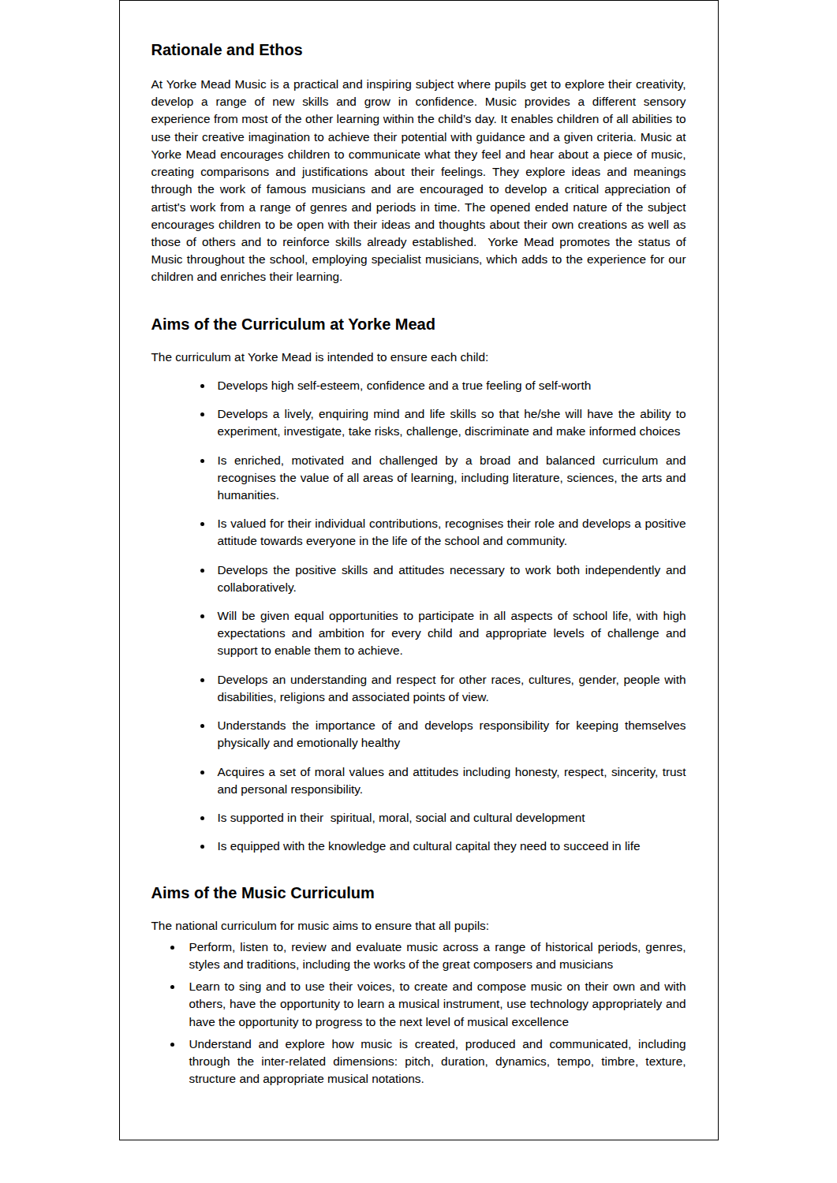Rationale and Ethos
At Yorke Mead Music is a practical and inspiring subject where pupils get to explore their creativity, develop a range of new skills and grow in confidence. Music provides a different sensory experience from most of the other learning within the child’s day. It enables children of all abilities to use their creative imagination to achieve their potential with guidance and a given criteria. Music at Yorke Mead encourages children to communicate what they feel and hear about a piece of music, creating comparisons and justifications about their feelings. They explore ideas and meanings through the work of famous musicians and are encouraged to develop a critical appreciation of artist's work from a range of genres and periods in time. The opened ended nature of the subject encourages children to be open with their ideas and thoughts about their own creations as well as those of others and to reinforce skills already established. Yorke Mead promotes the status of Music throughout the school, employing specialist musicians, which adds to the experience for our children and enriches their learning.
Aims of the Curriculum at Yorke Mead
The curriculum at Yorke Mead is intended to ensure each child:
Develops high self-esteem, confidence and a true feeling of self-worth
Develops a lively, enquiring mind and life skills so that he/she will have the ability to experiment, investigate, take risks, challenge, discriminate and make informed choices
Is enriched, motivated and challenged by a broad and balanced curriculum and recognises the value of all areas of learning, including literature, sciences, the arts and humanities.
Is valued for their individual contributions, recognises their role and develops a positive attitude towards everyone in the life of the school and community.
Develops the positive skills and attitudes necessary to work both independently and collaboratively.
Will be given equal opportunities to participate in all aspects of school life, with high expectations and ambition for every child and appropriate levels of challenge and support to enable them to achieve.
Develops an understanding and respect for other races, cultures, gender, people with disabilities, religions and associated points of view.
Understands the importance of and develops responsibility for keeping themselves physically and emotionally healthy
Acquires a set of moral values and attitudes including honesty, respect, sincerity, trust and personal responsibility.
Is supported in their spiritual, moral, social and cultural development
Is equipped with the knowledge and cultural capital they need to succeed in life
Aims of the Music Curriculum
The national curriculum for music aims to ensure that all pupils:
Perform, listen to, review and evaluate music across a range of historical periods, genres, styles and traditions, including the works of the great composers and musicians
Learn to sing and to use their voices, to create and compose music on their own and with others, have the opportunity to learn a musical instrument, use technology appropriately and have the opportunity to progress to the next level of musical excellence
Understand and explore how music is created, produced and communicated, including through the inter-related dimensions: pitch, duration, dynamics, tempo, timbre, texture, structure and appropriate musical notations.